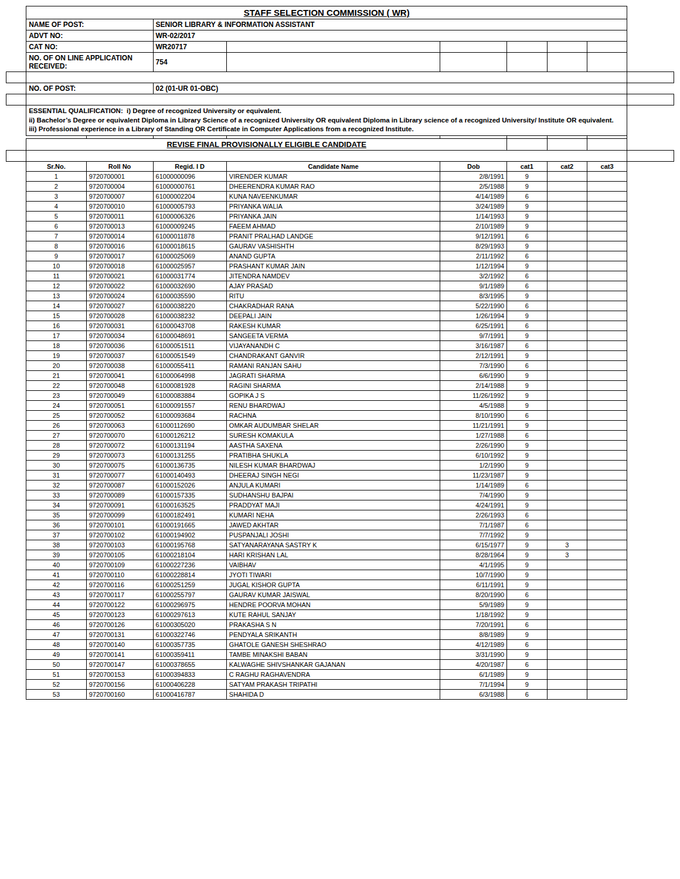| | STAFF SELECTION COMMISSION ( WR) | |
| | NAME OF POST: | SENIOR LIBRARY & INFORMATION ASSISTANT | |
| | ADVT NO: | WR-02/2017 | |
| | CAT NO: | WR20717 | | | | | | |
| | NO. OF ON LINE APPLICATION RECEIVED: | 754 | | | | | | |
| | NO. OF POST: | 02 (01-UR 01-OBC) | |
| | ESSENTIAL QUALIFICATION: i) Degree of recognized University or equivalent. ii) Bachelor’s Degree or equivalent Diploma in Library Science of a recognized University OR equivalent Diploma in Library science of a recognized University/ Institute OR equivalent. iii) Professional experience in a Library of Standing OR Certificate in Computer Applications from a recognized Institute. | |
| | REVISE FINAL PROVISIONALLY ELIGIBLE CANDIDATE | | | | |
| | Sr.No. | Roll No | Regid. I D | Candidate Name | Dob | cat1 | cat2 | cat3 | |
| | 1 | 9720700001 | 61000000096 | VIRENDER KUMAR | 2/8/1991 | 9 | | | |
| | 2 | 9720700004 | 61000000761 | DHEERENDRA KUMAR RAO | 2/5/1988 | 9 | | | |
| | 3 | 9720700007 | 61000002204 | KUNA NAVEENKUMAR | 4/14/1989 | 6 | | | |
| | 4 | 9720700010 | 61000005793 | PRIYANKA WALIA | 3/24/1989 | 9 | | | |
| | 5 | 9720700011 | 61000006326 | PRIYANKA JAIN | 1/14/1993 | 9 | | | |
| | 6 | 9720700013 | 61000009245 | FAEEM AHMAD | 2/10/1989 | 9 | | | |
| | 7 | 9720700014 | 61000011878 | PRANIT PRALHAD LANDGE | 9/12/1991 | 6 | | | |
| | 8 | 9720700016 | 61000018615 | GAURAV VASHISHTH | 8/29/1993 | 9 | | | |
| | 9 | 9720700017 | 61000025069 | ANAND GUPTA | 2/11/1992 | 6 | | | |
| | 10 | 9720700018 | 61000025957 | PRASHANT KUMAR JAIN | 1/12/1994 | 9 | | | |
| | 11 | 9720700021 | 61000031774 | JITENDRA NAMDEV | 3/2/1992 | 6 | | | |
| | 12 | 9720700022 | 61000032690 | AJAY PRASAD | 9/1/1989 | 6 | | | |
| | 13 | 9720700024 | 61000035590 | RITU | 8/3/1995 | 9 | | | |
| | 14 | 9720700027 | 61000038220 | CHAKRADHAR RANA | 5/22/1990 | 6 | | | |
| | 15 | 9720700028 | 61000038232 | DEEPALI JAIN | 1/26/1994 | 9 | | | |
| | 16 | 9720700031 | 61000043708 | RAKESH KUMAR | 6/25/1991 | 6 | | | |
| | 17 | 9720700034 | 61000048691 | SANGEETA VERMA | 9/7/1991 | 9 | | | |
| | 18 | 9720700036 | 61000051511 | VIJAYANANDH C | 3/16/1987 | 6 | | | |
| | 19 | 9720700037 | 61000051549 | CHANDRAKANT GANVIR | 2/12/1991 | 9 | | | |
| | 20 | 9720700038 | 61000055411 | RAMANI RANJAN SAHU | 7/3/1990 | 6 | | | |
| | 21 | 9720700041 | 61000064998 | JAGRATI SHARMA | 6/6/1990 | 9 | | | |
| | 22 | 9720700048 | 61000081928 | RAGINI SHARMA | 2/14/1988 | 9 | | | |
| | 23 | 9720700049 | 61000083884 | GOPIKA J S | 11/26/1992 | 9 | | | |
| | 24 | 9720700051 | 61000091557 | RENU BHARDWAJ | 4/5/1988 | 9 | | | |
| | 25 | 9720700052 | 61000093684 | RACHNA | 8/10/1990 | 6 | | | |
| | 26 | 9720700063 | 61000112690 | OMKAR AUDUMBAR SHELAR | 11/21/1991 | 9 | | | |
| | 27 | 9720700070 | 61000126212 | SURESH KOMAKULA | 1/27/1988 | 6 | | | |
| | 28 | 9720700072 | 61000131194 | AASTHA SAXENA | 2/26/1990 | 9 | | | |
| | 29 | 9720700073 | 61000131255 | PRATIBHA SHUKLA | 6/10/1992 | 9 | | | |
| | 30 | 9720700075 | 61000136735 | NILESH KUMAR BHARDWAJ | 1/2/1990 | 9 | | | |
| | 31 | 9720700077 | 61000140493 | DHEERAJ SINGH NEGI | 11/23/1987 | 9 | | | |
| | 32 | 9720700087 | 61000152026 | ANJULA KUMARI | 1/14/1989 | 6 | | | |
| | 33 | 9720700089 | 61000157335 | SUDHANSHU BAJPAI | 7/4/1990 | 9 | | | |
| | 34 | 9720700091 | 61000163525 | PRADDYAT MAJI | 4/24/1991 | 9 | | | |
| | 35 | 9720700099 | 61000182491 | KUMARI NEHA | 2/26/1993 | 6 | | | |
| | 36 | 9720700101 | 61000191665 | JAWED AKHTAR | 7/1/1987 | 6 | | | |
| | 37 | 9720700102 | 61000194902 | PUSPANJALI JOSHI | 7/7/1992 | 9 | | | |
| | 38 | 9720700103 | 61000195768 | SATYANARAYANA SASTRY K | 6/15/1977 | 9 | 3 | | |
| | 39 | 9720700105 | 61000218104 | HARI KRISHAN LAL | 8/28/1964 | 9 | 3 | | |
| | 40 | 9720700109 | 61000227236 | VAIBHAV | 4/1/1995 | 9 | | | |
| | 41 | 9720700110 | 61000228814 | JYOTI TIWARI | 10/7/1990 | 9 | | | |
| | 42 | 9720700116 | 61000251259 | JUGAL KISHOR GUPTA | 6/11/1991 | 9 | | | |
| | 43 | 9720700117 | 61000255797 | GAURAV KUMAR JAISWAL | 8/20/1990 | 6 | | | |
| | 44 | 9720700122 | 61000296975 | HENDRE POORVA MOHAN | 5/9/1989 | 9 | | | |
| | 45 | 9720700123 | 61000297613 | KUTE RAHUL SANJAY | 1/18/1992 | 9 | | | |
| | 46 | 9720700126 | 61000305020 | PRAKASHA S N | 7/20/1991 | 6 | | | |
| | 47 | 9720700131 | 61000322746 | PENDYALA SRIKANTH | 8/8/1989 | 9 | | | |
| | 48 | 9720700140 | 61000357735 | GHATOLE GANESH SHESHRAO | 4/12/1989 | 6 | | | |
| | 49 | 9720700141 | 61000359411 | TAMBE MINAKSHI BABAN | 3/31/1990 | 9 | | | |
| | 50 | 9720700147 | 61000378655 | KALWAGHE SHIVSHANKAR GAJANAN | 4/20/1987 | 6 | | | |
| | 51 | 9720700153 | 61000394833 | C RAGHU RAGHAVENDRA | 6/1/1989 | 9 | | | |
| | 52 | 9720700156 | 61000406228 | SATYAM PRAKASH TRIPATHI | 7/1/1994 | 9 | | | |
| | 53 | 9720700160 | 61000416787 | SHAHIDA D | 6/3/1988 | 6 | | | |